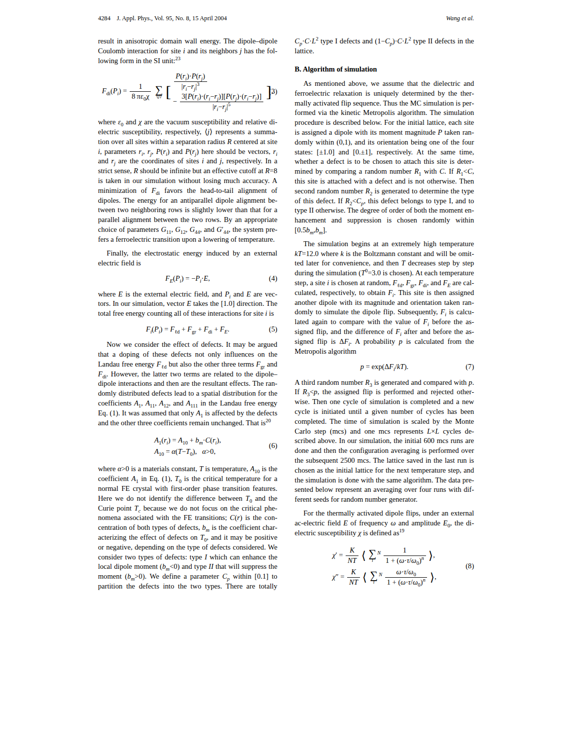4284 J. Appl. Phys., Vol. 95, No. 8, 15 April 2004
Wang et al.
result in anisotropic domain wall energy. The dipole–dipole Coulomb interaction for site i and its neighbors j has the following form in the SI unit:23
Fdi(Pi) = 18 πε0χ ∑⟨j⟩ [ P(ri)·P(rj)|ri−rj|3 − 3[P(ri)·(ri−rj)][P(rj)·(ri−rj)]|ri−rj|5 ], (3)
where ε0 and χ are the vacuum susceptibility and relative dielectric susceptibility, respectively, ⟨j⟩ represents a summation over all sites within a separation radius R centered at site i, parameters ri, rj, P(ri) and P(rj) here should be vectors, ri and rj are the coordinates of sites i and j, respectively. In a strict sense, R should be infinite but an effective cutoff at R=8 is taken in our simulation without losing much accuracy. A minimization of Fdi favors the head-to-tail alignment of dipoles. The energy for an antiparallel dipole alignment between two neighboring rows is slightly lower than that for a parallel alignment between the two rows. By an appropriate choice of parameters G11, G12, G44, and G′44, the system prefers a ferroelectric transition upon a lowering of temperature.
Finally, the electrostatic energy induced by an external electric field is
FE(Pi) = −Pi·E, (4)
where E is the external electric field, and Pi and E are vectors. In our simulation, vector E takes the [1.0] direction. The total free energy counting all of these interactions for site i is
Fi(Pi) = Fℓd + Fgr + Fdi + FE. (5)
Now we consider the effect of defects. It may be argued that a doping of these defects not only influences on the Landau free energy Fℓd but also the other three terms Fgr and Fdi. However, the latter two terms are related to the dipole–dipole interactions and then are the resultant effects. The randomly distributed defects lead to a spatial distribution for the coefficients A1, A11, A12, and A111 in the Landau free energy Eq. (1). It was assumed that only A1 is affected by the defects and the other three coefficients remain unchanged. That is20
A1(ri) = A10 + bm·C(ri), A10 = α(T−T0), α>0, (6)
where α>0 is a materials constant, T is temperature, A10 is the coefficient A1 in Eq. (1), T0 is the critical temperature for a normal FE crystal with first-order phase transition features. Here we do not identify the difference between T0 and the Curie point Tc because we do not focus on the critical phenomena associated with the FE transitions; C(r) is the concentration of both types of defects, bm is the coefficient characterizing the effect of defects on T0, and it may be positive or negative, depending on the type of defects considered. We consider two types of defects: type I which can enhance the local dipole moment (bm<0) and type II that will suppress the moment (bm>0). We define a parameter Cp within [0.1] to partition the defects into the two types. There are totally Cp·C·L2 type I defects and (1−Cp)·C·L2 type II defects in the lattice.
B. Algorithm of simulation
As mentioned above, we assume that the dielectric and ferroelectric relaxation is uniquely determined by the thermally activated flip sequence. Thus the MC simulation is performed via the kinetic Metropolis algorithm. The simulation procedure is described below. For the initial lattice, each site is assigned a dipole with its moment magnitude P taken randomly within (0,1), and its orientation being one of the four states: [±1.0] and [0.±1], respectively. At the same time, whether a defect is to be chosen to attach this site is determined by comparing a random number R1 with C. If R1<C, this site is attached with a defect and is not otherwise. Then second random number R2 is generated to determine the type of this defect. If R2<Cp, this defect belongs to type I, and to type II otherwise. The degree of order of both the moment enhancement and suppression is chosen randomly within [0.5bm,bm].
The simulation begins at an extremely high temperature kT=12.0 where k is the Boltzmann constant and will be omitted later for convenience, and then T decreases step by step during the simulation (T0=3.0 is chosen). At each temperature step, a site i is chosen at random, Fℓd, Fgr, Fdi, and FE are calculated, respectively, to obtain Fi. This site is then assigned another dipole with its magnitude and orientation taken randomly to simulate the dipole flip. Subsequently, Fi is calculated again to compare with the value of Fi before the assigned flip, and the difference of Fi after and before the assigned flip is ΔFi. A probability p is calculated from the Metropolis algorithm
p = exp(ΔFi/kT). (7)
A third random number R3 is generated and compared with p. If R3<p, the assigned flip is performed and rejected otherwise. Then one cycle of simulation is completed and a new cycle is initiated until a given number of cycles has been completed. The time of simulation is scaled by the Monte Carlo step (mcs) and one mcs represents L×L cycles described above. In our simulation, the initial 600 mcs runs are done and then the configuration averaging is performed over the subsequent 2500 mcs. The lattice saved in the last run is chosen as the initial lattice for the next temperature step, and the simulation is done with the same algorithm. The data presented below represent an averaging over four runs with different seeds for random number generator.
For the thermally activated dipole flips, under an external ac-electric field E of frequency ω and amplitude E0, the dielectric susceptibility χ is defined as19
χ′ = KNT ⟨ ∑iN 11 + (ω·τ/ω0)n ⟩, χ″ = KNT ⟨ ∑iN ω·τ/ω01 + (ω·τ/ω0)n ⟩, (8)